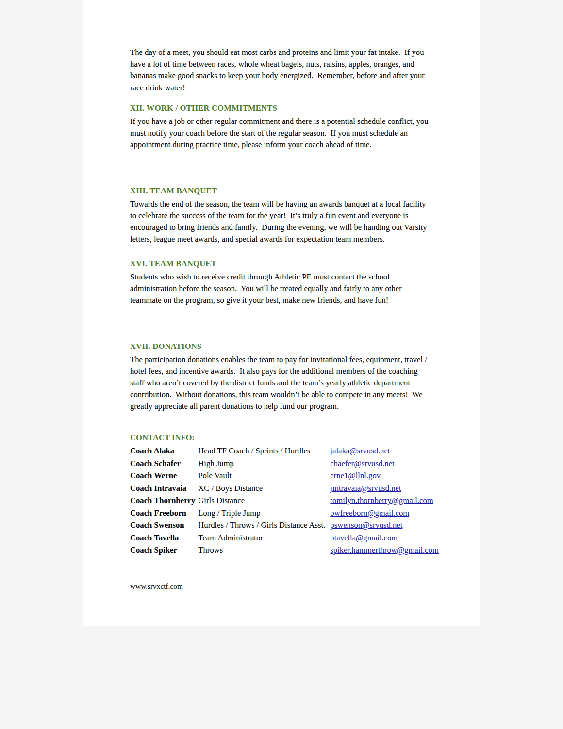The day of a meet, you should eat most carbs and proteins and limit your fat intake. If you have a lot of time between races, whole wheat bagels, nuts, raisins, apples, oranges, and bananas make good snacks to keep your body energized. Remember, before and after your race drink water!
XII. WORK / OTHER COMMITMENTS
If you have a job or other regular commitment and there is a potential schedule conflict, you must notify your coach before the start of the regular season. If you must schedule an appointment during practice time, please inform your coach ahead of time.
XIII. TEAM BANQUET
Towards the end of the season, the team will be having an awards banquet at a local facility to celebrate the success of the team for the year! It’s truly a fun event and everyone is encouraged to bring friends and family. During the evening, we will be handing out Varsity letters, league meet awards, and special awards for expectation team members.
XVI. TEAM BANQUET
Students who wish to receive credit through Athletic PE must contact the school administration before the season. You will be treated equally and fairly to any other teammate on the program, so give it your best, make new friends, and have fun!
XVII. DONATIONS
The participation donations enables the team to pay for invitational fees, equipment, travel / hotel fees, and incentive awards. It also pays for the additional members of the coaching staff who aren’t covered by the district funds and the team’s yearly athletic department contribution. Without donations, this team wouldn’t be able to compete in any meets! We greatly appreciate all parent donations to help fund our program.
CONTACT INFO:
| Coach Alaka | Head TF Coach / Sprints / Hurdles | jalaka@srvusd.net |
| Coach Schafer | High Jump | chaefer@srvusd.net |
| Coach Werne | Pole Vault | erne1@llnl.gov |
| Coach Intravaia | XC / Boys Distance | jintravaia@srvusd.net |
| Coach Thornberry | Girls Distance | tomilyn.thornberry@gmail.com |
| Coach Freeborn | Long / Triple Jump | bwfreeborn@gmail.com |
| Coach Swenson | Hurdles / Throws / Girls Distance Asst. | pswenson@srvusd.net |
| Coach Tavella | Team Administrator | btavella@gmail.com |
| Coach Spiker | Throws | spiker.hammerthrow@gmail.com |
www.srvxctf.com